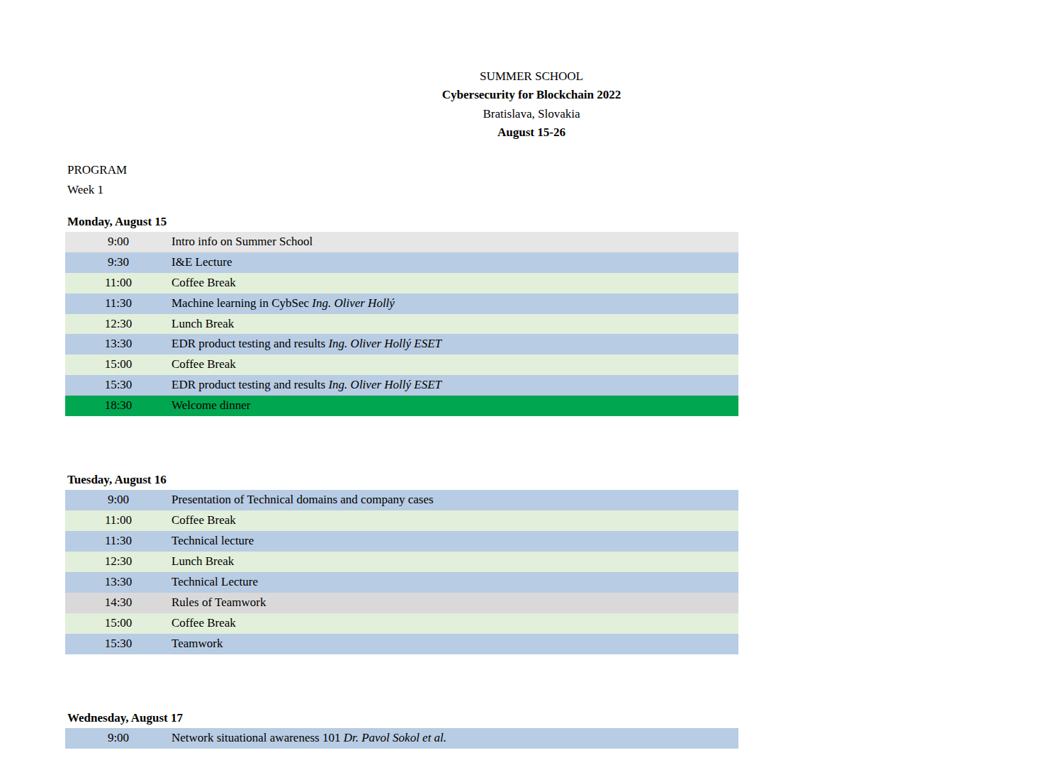SUMMER SCHOOL Cybersecurity for Blockchain 2022 Bratislava, Slovakia August 15-26
PROGRAM
Week 1
Monday, August 15
| 9:00 | Intro info on Summer School |
| 9:30 | I&E Lecture |
| 11:00 | Coffee Break |
| 11:30 | Machine learning in CybSec Ing. Oliver Hollý |
| 12:30 | Lunch Break |
| 13:30 | EDR product testing and results Ing. Oliver Hollý ESET |
| 15:00 | Coffee Break |
| 15:30 | EDR product testing and results Ing. Oliver Hollý ESET |
| 18:30 | Welcome dinner |
Tuesday, August 16
| 9:00 | Presentation of Technical domains and company cases |
| 11:00 | Coffee Break |
| 11:30 | Technical lecture |
| 12:30 | Lunch Break |
| 13:30 | Technical Lecture |
| 14:30 | Rules of Teamwork |
| 15:00 | Coffee Break |
| 15:30 | Teamwork |
Wednesday, August 17
| 9:00 | Network situational awareness 101 Dr. Pavol Sokol et al. |